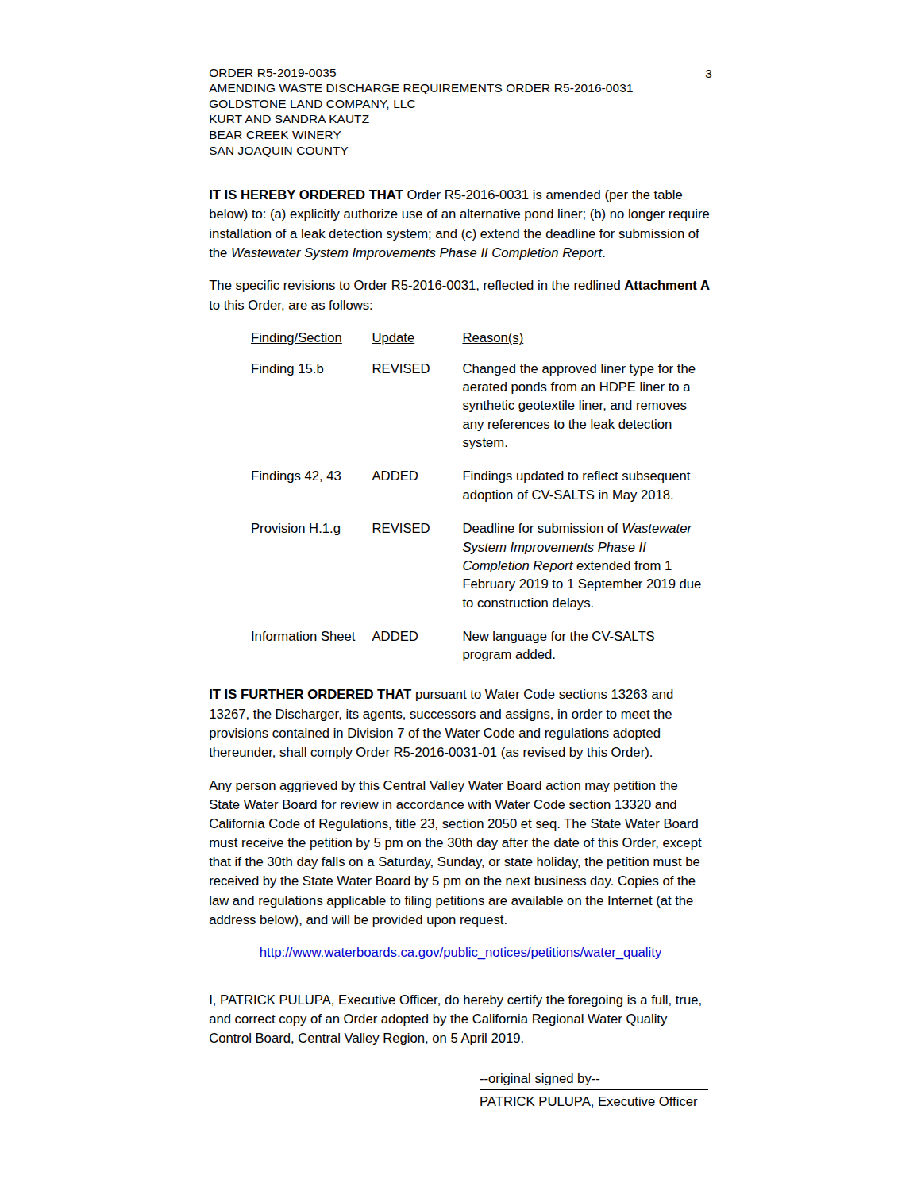3
ORDER R5-2019-0035
AMENDING WASTE DISCHARGE REQUIREMENTS ORDER R5-2016-0031
GOLDSTONE LAND COMPANY, LLC
KURT AND SANDRA KAUTZ
BEAR CREEK WINERY
SAN JOAQUIN COUNTY
IT IS HEREBY ORDERED THAT Order R5-2016-0031 is amended (per the table below) to: (a) explicitly authorize use of an alternative pond liner; (b) no longer require installation of a leak detection system; and (c) extend the deadline for submission of the Wastewater System Improvements Phase II Completion Report.
The specific revisions to Order R5-2016-0031, reflected in the redlined Attachment A to this Order, are as follows:
| Finding/Section | Update | Reason(s) |
| --- | --- | --- |
| Finding 15.b | REVISED | Changed the approved liner type for the aerated ponds from an HDPE liner to a synthetic geotextile liner, and removes any references to the leak detection system. |
| Findings 42, 43 | ADDED | Findings updated to reflect subsequent adoption of CV-SALTS in May 2018. |
| Provision H.1.g | REVISED | Deadline for submission of Wastewater System Improvements Phase II Completion Report extended from 1 February 2019 to 1 September 2019 due to construction delays. |
| Information Sheet | ADDED | New language for the CV-SALTS program added. |
IT IS FURTHER ORDERED THAT pursuant to Water Code sections 13263 and 13267, the Discharger, its agents, successors and assigns, in order to meet the provisions contained in Division 7 of the Water Code and regulations adopted thereunder, shall comply Order R5-2016-0031-01 (as revised by this Order).
Any person aggrieved by this Central Valley Water Board action may petition the State Water Board for review in accordance with Water Code section 13320 and California Code of Regulations, title 23, section 2050 et seq. The State Water Board must receive the petition by 5 pm on the 30th day after the date of this Order, except that if the 30th day falls on a Saturday, Sunday, or state holiday, the petition must be received by the State Water Board by 5 pm on the next business day. Copies of the law and regulations applicable to filing petitions are available on the Internet (at the address below), and will be provided upon request.
http://www.waterboards.ca.gov/public_notices/petitions/water_quality
I, PATRICK PULUPA, Executive Officer, do hereby certify the foregoing is a full, true, and correct copy of an Order adopted by the California Regional Water Quality Control Board, Central Valley Region, on 5 April 2019.
--original signed by--
PATRICK PULUPA, Executive Officer